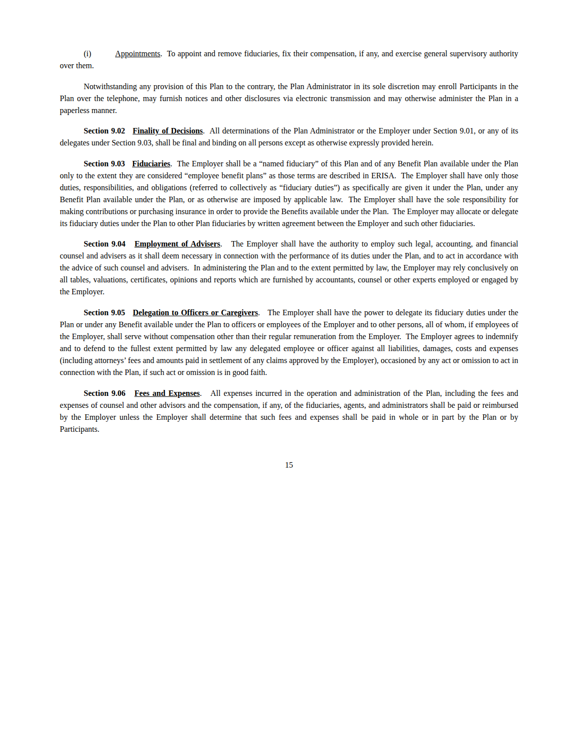(i) Appointments. To appoint and remove fiduciaries, fix their compensation, if any, and exercise general supervisory authority over them.
Notwithstanding any provision of this Plan to the contrary, the Plan Administrator in its sole discretion may enroll Participants in the Plan over the telephone, may furnish notices and other disclosures via electronic transmission and may otherwise administer the Plan in a paperless manner.
Section 9.02 Finality of Decisions. All determinations of the Plan Administrator or the Employer under Section 9.01, or any of its delegates under Section 9.03, shall be final and binding on all persons except as otherwise expressly provided herein.
Section 9.03 Fiduciaries. The Employer shall be a “named fiduciary” of this Plan and of any Benefit Plan available under the Plan only to the extent they are considered “employee benefit plans” as those terms are described in ERISA. The Employer shall have only those duties, responsibilities, and obligations (referred to collectively as “fiduciary duties”) as specifically are given it under the Plan, under any Benefit Plan available under the Plan, or as otherwise are imposed by applicable law. The Employer shall have the sole responsibility for making contributions or purchasing insurance in order to provide the Benefits available under the Plan. The Employer may allocate or delegate its fiduciary duties under the Plan to other Plan fiduciaries by written agreement between the Employer and such other fiduciaries.
Section 9.04 Employment of Advisers. The Employer shall have the authority to employ such legal, accounting, and financial counsel and advisers as it shall deem necessary in connection with the performance of its duties under the Plan, and to act in accordance with the advice of such counsel and advisers. In administering the Plan and to the extent permitted by law, the Employer may rely conclusively on all tables, valuations, certificates, opinions and reports which are furnished by accountants, counsel or other experts employed or engaged by the Employer.
Section 9.05 Delegation to Officers or Caregivers. The Employer shall have the power to delegate its fiduciary duties under the Plan or under any Benefit available under the Plan to officers or employees of the Employer and to other persons, all of whom, if employees of the Employer, shall serve without compensation other than their regular remuneration from the Employer. The Employer agrees to indemnify and to defend to the fullest extent permitted by law any delegated employee or officer against all liabilities, damages, costs and expenses (including attorneys’ fees and amounts paid in settlement of any claims approved by the Employer), occasioned by any act or omission to act in connection with the Plan, if such act or omission is in good faith.
Section 9.06 Fees and Expenses. All expenses incurred in the operation and administration of the Plan, including the fees and expenses of counsel and other advisors and the compensation, if any, of the fiduciaries, agents, and administrators shall be paid or reimbursed by the Employer unless the Employer shall determine that such fees and expenses shall be paid in whole or in part by the Plan or by Participants.
15